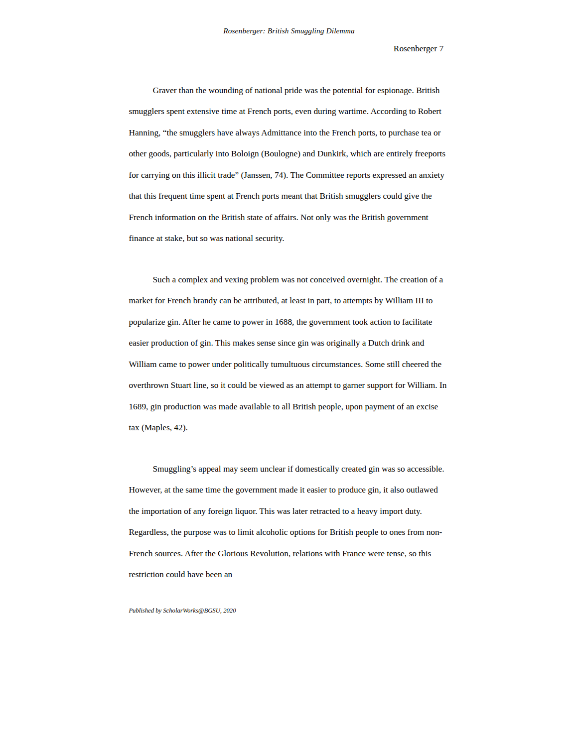Rosenberger: British Smuggling Dilemma
Rosenberger 7
Graver than the wounding of national pride was the potential for espionage. British smugglers spent extensive time at French ports, even during wartime. According to Robert Hanning, “the smugglers have always Admittance into the French ports, to purchase tea or other goods, particularly into Boloign (Boulogne) and Dunkirk, which are entirely freeports for carrying on this illicit trade” (Janssen, 74). The Committee reports expressed an anxiety that this frequent time spent at French ports meant that British smugglers could give the French information on the British state of affairs. Not only was the British government finance at stake, but so was national security.
Such a complex and vexing problem was not conceived overnight. The creation of a market for French brandy can be attributed, at least in part, to attempts by William III to popularize gin. After he came to power in 1688, the government took action to facilitate easier production of gin. This makes sense since gin was originally a Dutch drink and William came to power under politically tumultuous circumstances. Some still cheered the overthrown Stuart line, so it could be viewed as an attempt to garner support for William. In 1689, gin production was made available to all British people, upon payment of an excise tax (Maples, 42).
Smuggling’s appeal may seem unclear if domestically created gin was so accessible. However, at the same time the government made it easier to produce gin, it also outlawed the importation of any foreign liquor. This was later retracted to a heavy import duty. Regardless, the purpose was to limit alcoholic options for British people to ones from non-French sources. After the Glorious Revolution, relations with France were tense, so this restriction could have been an
Published by ScholarWorks@BGSU, 2020